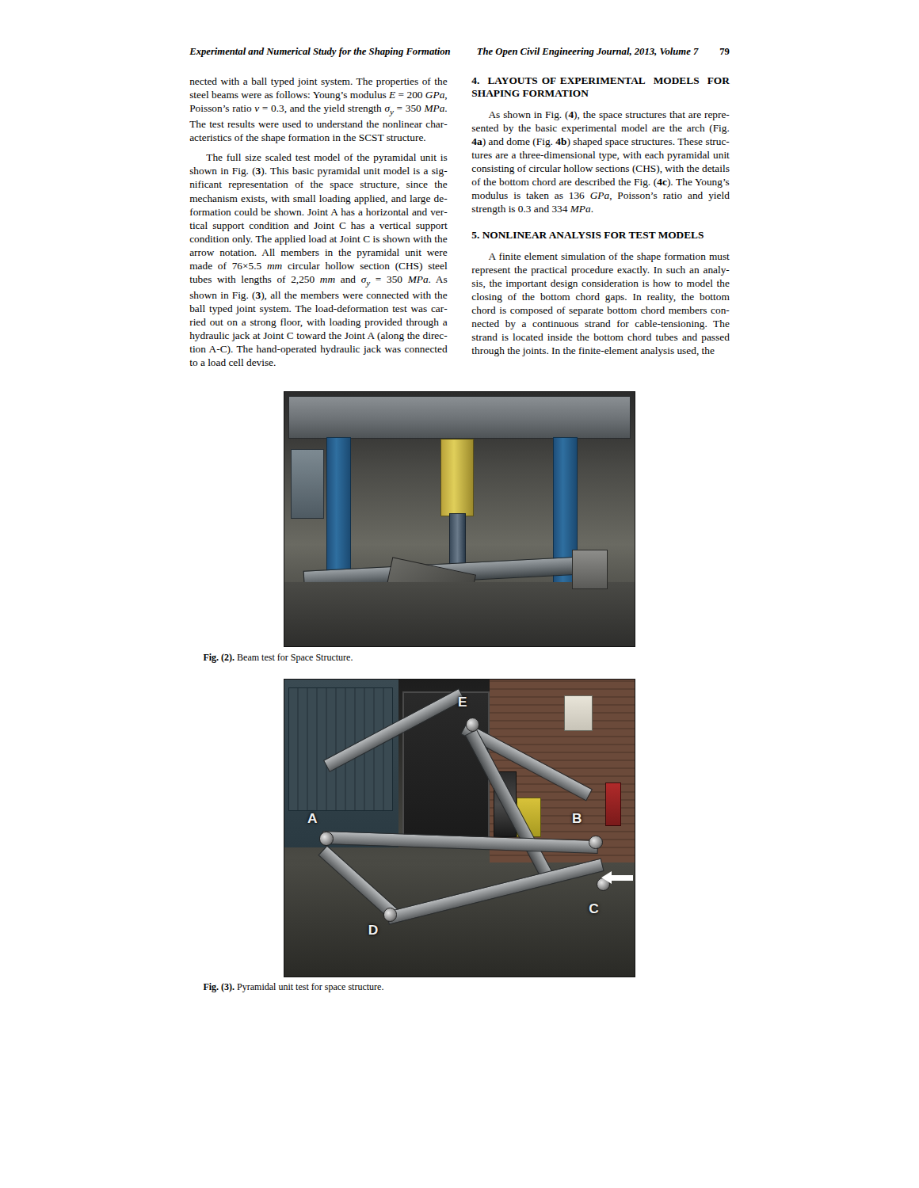Experimental and Numerical Study for the Shaping Formation
The Open Civil Engineering Journal, 2013, Volume 779
nected with a ball typed joint system. The properties of the steel beams were as follows: Young’s modulus E = 200 GPa, Poisson’s ratio ν = 0.3, and the yield strength σy = 350 MPa. The test results were used to understand the nonlinear characteristics of the shape formation in the SCST structure.
The full size scaled test model of the pyramidal unit is shown in Fig. (3). This basic pyramidal unit model is a significant representation of the space structure, since the mechanism exists, with small loading applied, and large deformation could be shown. Joint A has a horizontal and vertical support condition and Joint C has a vertical support condition only. The applied load at Joint C is shown with the arrow notation. All members in the pyramidal unit were made of 76×5.5 mm circular hollow section (CHS) steel tubes with lengths of 2,250 mm and σy = 350 MPa. As shown in Fig. (3), all the members were connected with the ball typed joint system. The load-deformation test was carried out on a strong floor, with loading provided through a hydraulic jack at Joint C toward the Joint A (along the direction A-C). The hand-operated hydraulic jack was connected to a load cell devise.
4. Layouts of Experimental Models for Shaping Formation
As shown in Fig. (4), the space structures that are represented by the basic experimental model are the arch (Fig. 4a) and dome (Fig. 4b) shaped space structures. These structures are a three-dimensional type, with each pyramidal unit consisting of circular hollow sections (CHS), with the details of the bottom chord are described the Fig. (4c). The Young’s modulus is taken as 136 GPa, Poisson’s ratio and yield strength is 0.3 and 334 MPa.
5. Nonlinear Analysis for Test Models
A finite element simulation of the shape formation must represent the practical procedure exactly. In such an analysis, the important design consideration is how to model the closing of the bottom chord gaps. In reality, the bottom chord is composed of separate bottom chord members connected by a continuous strand for cable-tensioning. The strand is located inside the bottom chord tubes and passed through the joints. In the finite-element analysis used, the
Fig. (2). Beam test for Space Structure.
E
A
B
D
C
Fig. (3). Pyramidal unit test for space structure.